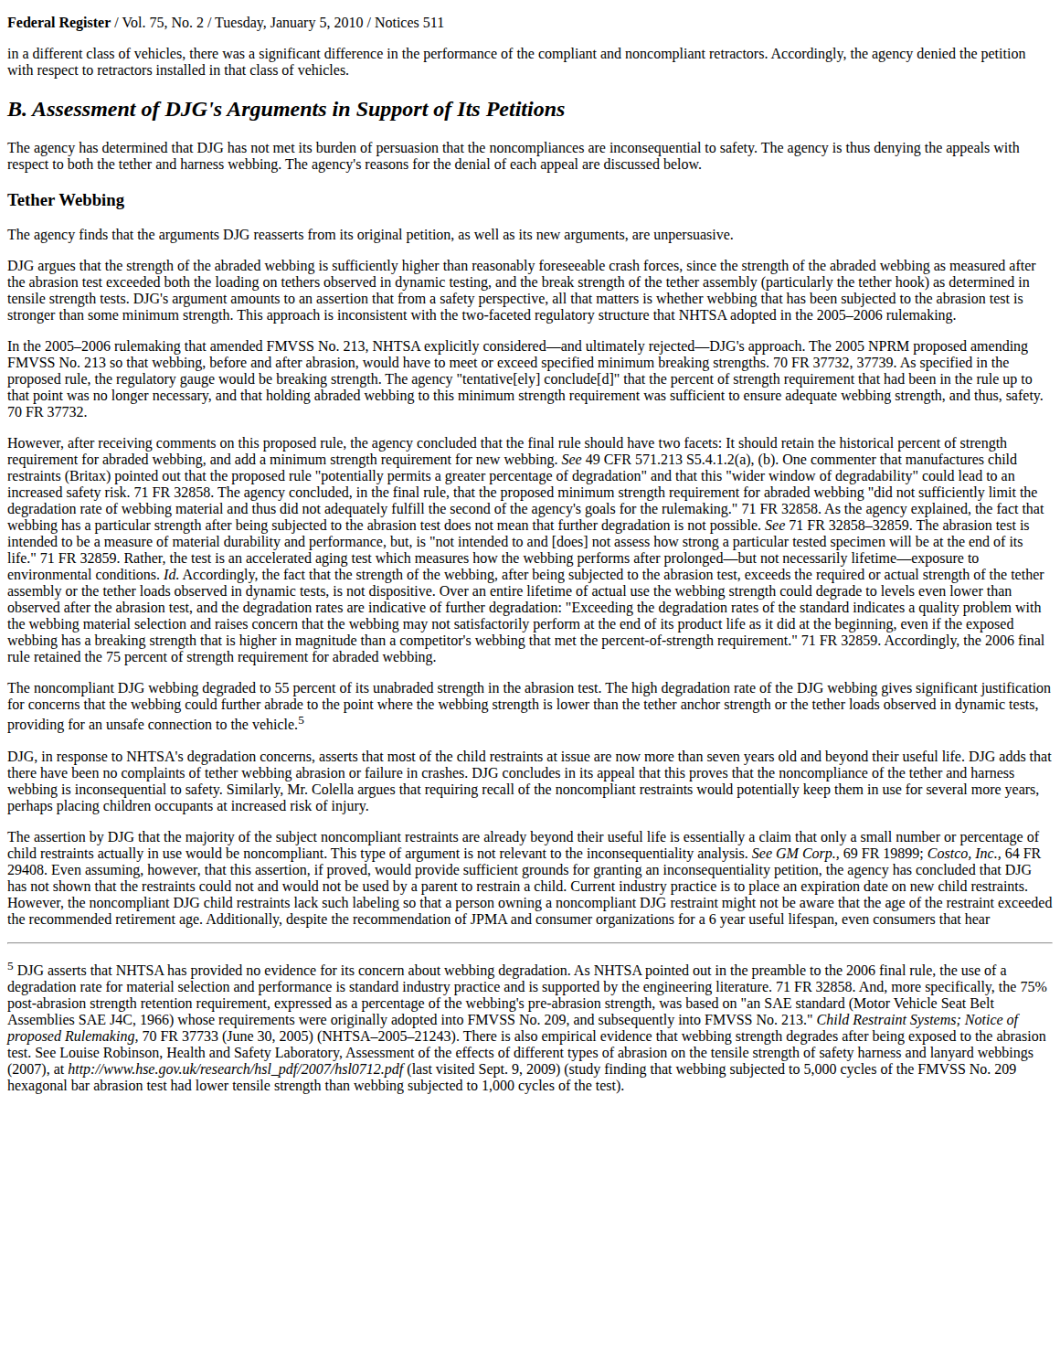Federal Register / Vol. 75, No. 2 / Tuesday, January 5, 2010 / Notices 511
in a different class of vehicles, there was a significant difference in the performance of the compliant and noncompliant retractors. Accordingly, the agency denied the petition with respect to retractors installed in that class of vehicles.
B. Assessment of DJG's Arguments in Support of Its Petitions
The agency has determined that DJG has not met its burden of persuasion that the noncompliances are inconsequential to safety. The agency is thus denying the appeals with respect to both the tether and harness webbing. The agency's reasons for the denial of each appeal are discussed below.
Tether Webbing
The agency finds that the arguments DJG reasserts from its original petition, as well as its new arguments, are unpersuasive.
DJG argues that the strength of the abraded webbing is sufficiently higher than reasonably foreseeable crash forces, since the strength of the abraded webbing as measured after the abrasion test exceeded both the loading on tethers observed in dynamic testing, and the break strength of the tether assembly (particularly the tether hook) as determined in tensile strength tests. DJG's argument amounts to an assertion that from a safety perspective, all that matters is whether webbing that has been subjected to the abrasion test is stronger than some minimum strength. This approach is inconsistent with the two-faceted regulatory structure that NHTSA adopted in the 2005–2006 rulemaking.
In the 2005–2006 rulemaking that amended FMVSS No. 213, NHTSA explicitly considered—and ultimately rejected—DJG's approach. The 2005 NPRM proposed amending FMVSS No. 213 so that webbing, before and after abrasion, would have to meet or exceed specified minimum breaking strengths. 70 FR 37732, 37739. As specified in the proposed rule, the regulatory gauge would be breaking strength. The agency "tentative[ely] conclude[d]" that the percent of strength requirement that had been in the rule up to that point was no longer necessary, and that holding abraded webbing to this minimum strength requirement was sufficient to ensure adequate webbing strength, and thus, safety. 70 FR 37732.
However, after receiving comments on this proposed rule, the agency concluded that the final rule should have two facets: It should retain the historical percent of strength requirement for abraded webbing, and add a minimum strength requirement for new webbing. See 49 CFR 571.213 S5.4.1.2(a), (b). One commenter that manufactures child restraints (Britax) pointed out that the proposed rule "potentially permits a greater percentage of degradation" and that this "wider window of degradability" could lead to an increased safety risk. 71 FR 32858. The agency concluded, in the final rule, that the proposed minimum strength requirement for abraded webbing "did not sufficiently limit the degradation rate of webbing material and thus did not adequately fulfill the second of the agency's goals for the rulemaking." 71 FR 32858. As the agency explained, the fact that webbing has a particular strength after being subjected to the abrasion test does not mean that further degradation is not possible. See 71 FR 32858–32859. The abrasion test is intended to be a measure of material durability and performance, but, is "not intended to and [does] not assess how strong a particular tested specimen will be at the end of its life." 71 FR 32859. Rather, the test is an accelerated aging test which measures how the webbing performs after prolonged—but not necessarily lifetime—exposure to environmental conditions. Id. Accordingly, the fact that the strength of the webbing, after being subjected to the abrasion test, exceeds the required or actual strength of the tether assembly or the tether loads observed in dynamic tests, is not dispositive. Over an entire lifetime of actual use the webbing strength could degrade to levels even lower than observed after the abrasion test, and the degradation rates are indicative of further degradation: "Exceeding the degradation rates of the standard indicates a quality problem with the webbing material selection and raises concern that the webbing may not satisfactorily perform at the end of its product life as it did at the beginning, even if the exposed webbing has a breaking strength that is higher in magnitude than a competitor's webbing that met the percent-of-strength requirement." 71 FR 32859. Accordingly, the 2006 final rule retained the 75 percent of strength requirement for abraded webbing.
The noncompliant DJG webbing degraded to 55 percent of its unabraded strength in the abrasion test. The high degradation rate of the DJG webbing gives significant justification for concerns that the webbing could further abrade to the point where the webbing strength is lower than the tether anchor strength or the tether loads observed in dynamic tests, providing for an unsafe connection to the vehicle.5
DJG, in response to NHTSA's degradation concerns, asserts that most of the child restraints at issue are now more than seven years old and beyond their useful life. DJG adds that there have been no complaints of tether webbing abrasion or failure in crashes. DJG concludes in its appeal that this proves that the noncompliance of the tether and harness webbing is inconsequential to safety. Similarly, Mr. Colella argues that requiring recall of the noncompliant restraints would potentially keep them in use for several more years, perhaps placing children occupants at increased risk of injury.
The assertion by DJG that the majority of the subject noncompliant restraints are already beyond their useful life is essentially a claim that only a small number or percentage of child restraints actually in use would be noncompliant. This type of argument is not relevant to the inconsequentiality analysis. See GM Corp., 69 FR 19899; Costco, Inc., 64 FR 29408. Even assuming, however, that this assertion, if proved, would provide sufficient grounds for granting an inconsequentiality petition, the agency has concluded that DJG has not shown that the restraints could not and would not be used by a parent to restrain a child. Current industry practice is to place an expiration date on new child restraints. However, the noncompliant DJG child restraints lack such labeling so that a person owning a noncompliant DJG restraint might not be aware that the age of the restraint exceeded the recommended retirement age. Additionally, despite the recommendation of JPMA and consumer organizations for a 6 year useful lifespan, even consumers that hear
5 DJG asserts that NHTSA has provided no evidence for its concern about webbing degradation. As NHTSA pointed out in the preamble to the 2006 final rule, the use of a degradation rate for material selection and performance is standard industry practice and is supported by the engineering literature. 71 FR 32858. And, more specifically, the 75% post-abrasion strength retention requirement, expressed as a percentage of the webbing's pre-abrasion strength, was based on "an SAE standard (Motor Vehicle Seat Belt Assemblies SAE J4C, 1966) whose requirements were originally adopted into FMVSS No. 209, and subsequently into FMVSS No. 213." Child Restraint Systems; Notice of proposed Rulemaking, 70 FR 37733 (June 30, 2005) (NHTSA–2005–21243). There is also empirical evidence that webbing strength degrades after being exposed to the abrasion test. See Louise Robinson, Health and Safety Laboratory, Assessment of the effects of different types of abrasion on the tensile strength of safety harness and lanyard webbings (2007), at http://www.hse.gov.uk/research/hsl_pdf/2007/hsl0712.pdf (last visited Sept. 9, 2009) (study finding that webbing subjected to 5,000 cycles of the FMVSS No. 209 hexagonal bar abrasion test had lower tensile strength than webbing subjected to 1,000 cycles of the test).